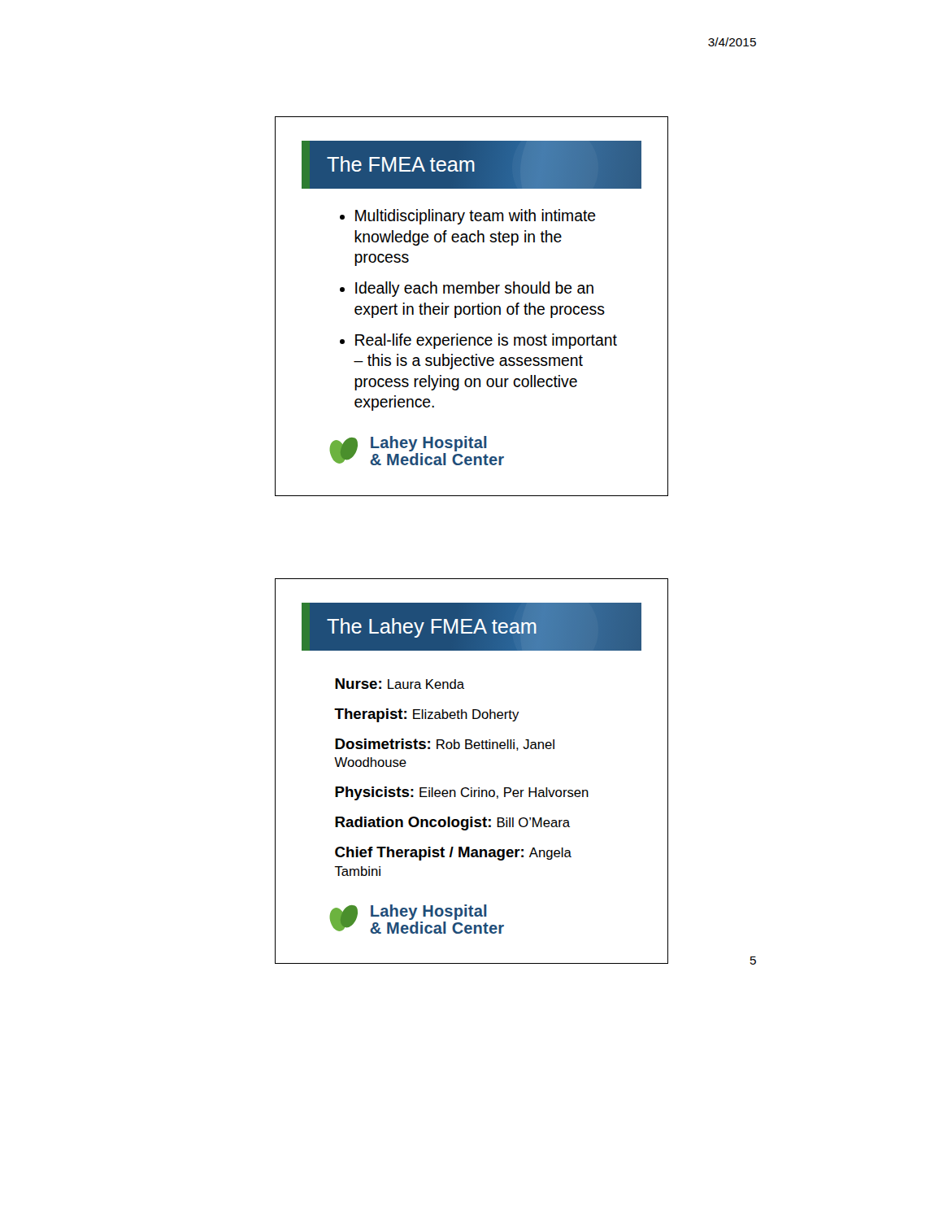3/4/2015
The FMEA team
Multidisciplinary team with intimate knowledge of each step in the process
Ideally each member should be an expert in their portion of the process
Real-life experience is most important – this is a subjective assessment process relying on our collective experience.
Lahey Hospital
& Medical Center
The Lahey FMEA team
Nurse: Laura Kenda
Therapist: Elizabeth Doherty
Dosimetrists: Rob Bettinelli, Janel Woodhouse
Physicists: Eileen Cirino, Per Halvorsen
Radiation Oncologist: Bill O’Meara
Chief Therapist / Manager: Angela Tambini
Lahey Hospital
& Medical Center
5